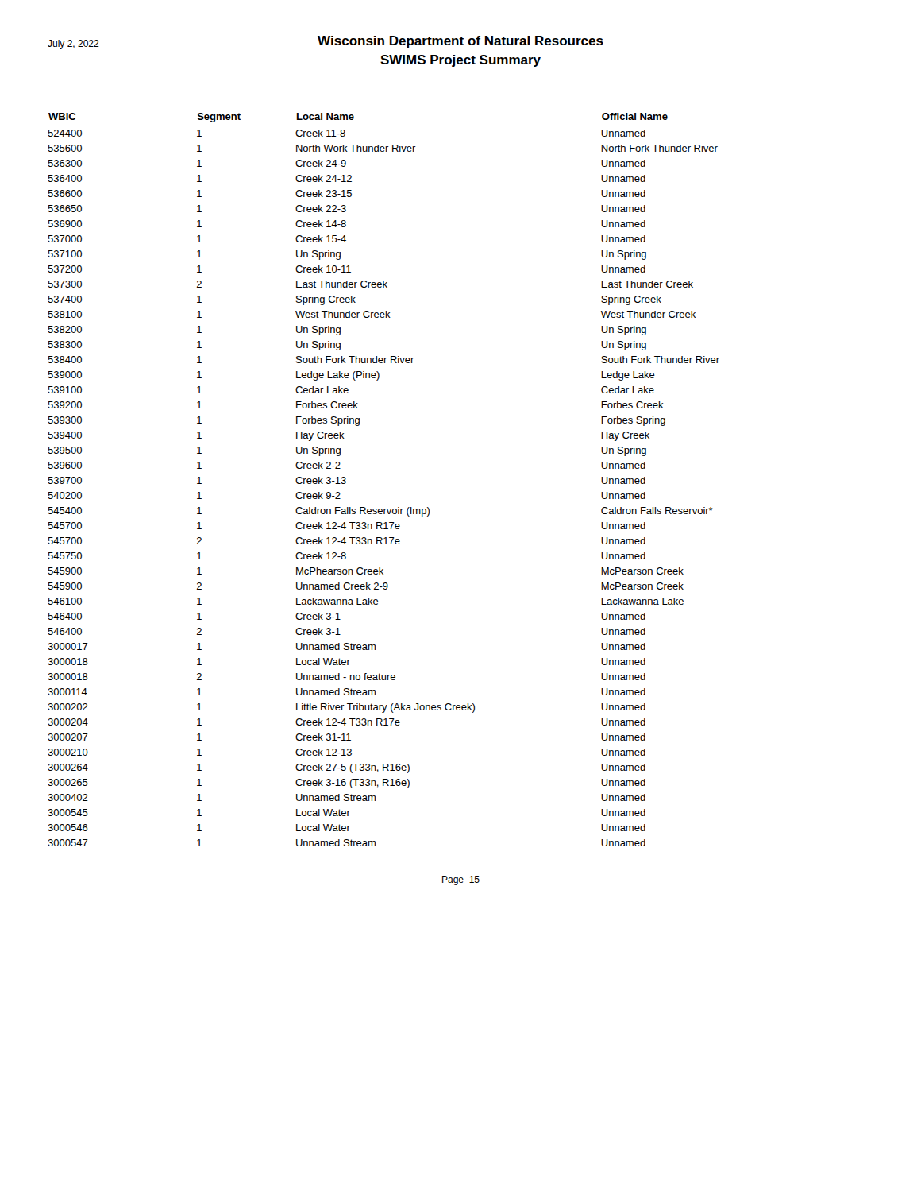July 2, 2022
Wisconsin Department of Natural Resources
SWIMS Project Summary
| WBIC | Segment | Local Name | Official Name |
| --- | --- | --- | --- |
| 524400 | 1 | Creek 11-8 | Unnamed |
| 535600 | 1 | North Work Thunder River | North Fork Thunder River |
| 536300 | 1 | Creek 24-9 | Unnamed |
| 536400 | 1 | Creek 24-12 | Unnamed |
| 536600 | 1 | Creek 23-15 | Unnamed |
| 536650 | 1 | Creek 22-3 | Unnamed |
| 536900 | 1 | Creek 14-8 | Unnamed |
| 537000 | 1 | Creek 15-4 | Unnamed |
| 537100 | 1 | Un Spring | Un Spring |
| 537200 | 1 | Creek 10-11 | Unnamed |
| 537300 | 2 | East Thunder Creek | East Thunder Creek |
| 537400 | 1 | Spring Creek | Spring Creek |
| 538100 | 1 | West Thunder Creek | West Thunder Creek |
| 538200 | 1 | Un Spring | Un Spring |
| 538300 | 1 | Un Spring | Un Spring |
| 538400 | 1 | South Fork Thunder River | South Fork Thunder River |
| 539000 | 1 | Ledge Lake (Pine) | Ledge Lake |
| 539100 | 1 | Cedar Lake | Cedar Lake |
| 539200 | 1 | Forbes Creek | Forbes Creek |
| 539300 | 1 | Forbes Spring | Forbes Spring |
| 539400 | 1 | Hay Creek | Hay Creek |
| 539500 | 1 | Un Spring | Un Spring |
| 539600 | 1 | Creek 2-2 | Unnamed |
| 539700 | 1 | Creek 3-13 | Unnamed |
| 540200 | 1 | Creek 9-2 | Unnamed |
| 545400 | 1 | Caldron Falls Reservoir (Imp) | Caldron Falls Reservoir* |
| 545700 | 1 | Creek 12-4 T33n R17e | Unnamed |
| 545700 | 2 | Creek 12-4 T33n R17e | Unnamed |
| 545750 | 1 | Creek 12-8 | Unnamed |
| 545900 | 1 | McPhearson Creek | McPearson Creek |
| 545900 | 2 | Unnamed Creek 2-9 | McPearson Creek |
| 546100 | 1 | Lackawanna Lake | Lackawanna Lake |
| 546400 | 1 | Creek 3-1 | Unnamed |
| 546400 | 2 | Creek 3-1 | Unnamed |
| 3000017 | 1 | Unnamed Stream | Unnamed |
| 3000018 | 1 | Local Water | Unnamed |
| 3000018 | 2 | Unnamed - no feature | Unnamed |
| 3000114 | 1 | Unnamed Stream | Unnamed |
| 3000202 | 1 | Little River Tributary (Aka Jones Creek) | Unnamed |
| 3000204 | 1 | Creek 12-4 T33n R17e | Unnamed |
| 3000207 | 1 | Creek 31-11 | Unnamed |
| 3000210 | 1 | Creek 12-13 | Unnamed |
| 3000264 | 1 | Creek 27-5 (T33n, R16e) | Unnamed |
| 3000265 | 1 | Creek 3-16 (T33n, R16e) | Unnamed |
| 3000402 | 1 | Unnamed Stream | Unnamed |
| 3000545 | 1 | Local Water | Unnamed |
| 3000546 | 1 | Local Water | Unnamed |
| 3000547 | 1 | Unnamed Stream | Unnamed |
Page 15